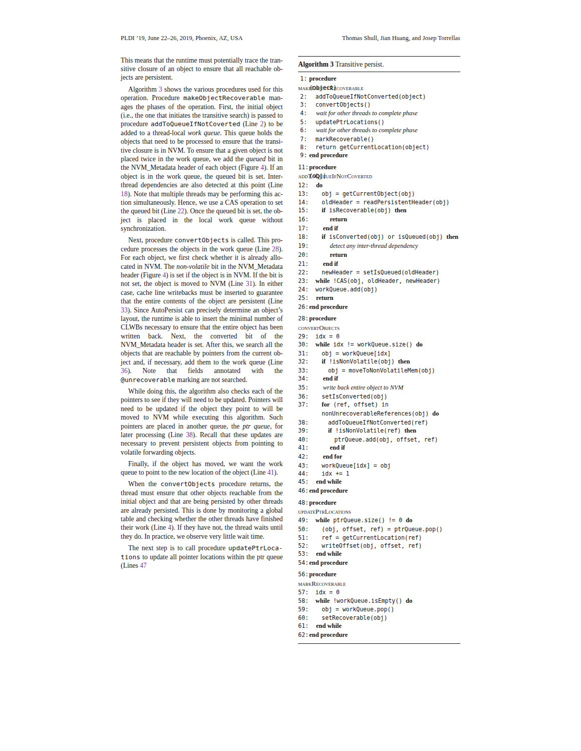PLDI ’19, June 22–26, 2019, Phoenix, AZ, USA
Thomas Shull, Jian Huang, and Josep Torrellas
This means that the runtime must potentially trace the transitive closure of an object to ensure that all reachable objects are persistent.
Algorithm 3 shows the various procedures used for this operation. Procedure makeObjectRecoverable manages the phases of the operation. First, the initial object (i.e., the one that initiates the transitive search) is passed to procedure addToQueueIfNotCoverted (Line 2) to be added to a thread-local work queue. This queue holds the objects that need to be processed to ensure that the transitive closure is in NVM. To ensure that a given object is not placed twice in the work queue, we add the queued bit in the NVM_Metadata header of each object (Figure 4). If an object is in the work queue, the queued bit is set. Inter-thread dependencies are also detected at this point (Line 18). Note that multiple threads may be performing this action simultaneously. Hence, we use a CAS operation to set the queued bit (Line 22). Once the queued bit is set, the object is placed in the local work queue without synchronization.
Next, procedure convertObjects is called. This procedure processes the objects in the work queue (Line 28). For each object, we first check whether it is already allocated in NVM. The non-volatile bit in the NVM_Metadata header (Figure 4) is set if the object is in NVM. If the bit is not set, the object is moved to NVM (Line 31). In either case, cache line writebacks must be inserted to guarantee that the entire contents of the object are persistent (Line 33). Since AutoPersist can precisely determine an object’s layout, the runtime is able to insert the minimal number of CLWBs necessary to ensure that the entire object has been written back. Next, the converted bit of the NVM_Metadata header is set. After this, we search all the objects that are reachable by pointers from the current object and, if necessary, add them to the work queue (Line 36). Note that fields annotated with the @unrecoverable marking are not searched.
While doing this, the algorithm also checks each of the pointers to see if they will need to be updated. Pointers will need to be updated if the object they point to will be moved to NVM while executing this algorithm. Such pointers are placed in another queue, the ptr queue, for later processing (Line 38). Recall that these updates are necessary to prevent persistent objects from pointing to volatile forwarding objects.
Finally, if the object has moved, we want the work queue to point to the new location of the object (Line 41).
When the convertObjects procedure returns, the thread must ensure that other objects reachable from the initial object and that are being persisted by other threads are already persisted. This is done by monitoring a global table and checking whether the other threads have finished their work (Line 4). If they have not, the thread waits until they do. In practice, we observe very little wait time.
The next step is to call procedure updatePtrLocations to update all pointer locations within the ptr queue (Lines 47
Algorithm 3 Transitive persist.
procedure makeObjectRecoverable(object)
addToQueueIfNotConverted(object)
convertObjects()
wait for other threads to complete phase
updatePtrLocations()
wait for other threads to complete phase
markRecoverable()
return getCurrentLocation(object)
end procedure
procedure addToQueueIfNotCoverted(obj)
do
obj = getCurrentObject(obj)
oldHeader = readPersistentHeader(obj)
if isRecoverable(obj) then
return
end if
if isConverted(obj) or isQueued(obj) then
detect any inter-thread dependency
return
end if
newHeader = setIsQueued(oldHeader)
while !CAS(obj, oldHeader, newHeader)
workQueue.add(obj)
return
end procedure
procedure convertObjects
idx = 0
while idx != workQueue.size() do
obj = workQueue[idx]
if !isNonVolatile(obj) then
obj = moveToNonVolatileMem(obj)
end if
write back entire object to NVM
setIsConverted(obj)
for (ref, offset) in nonUnrecoverableReferences(obj) do
addToQueueIfNotConverted(ref)
if !isNonVolatile(ref) then
ptrQueue.add(obj, offset, ref)
end if
end for
workQueue[idx] = obj
idx += 1
end while
end procedure
procedure updatePtrLocations
while ptrQueue.size() != 0 do
(obj, offset, ref) = ptrQueue.pop()
ref = getCurrentLocation(ref)
writeOffset(obj, offset, ref)
end while
end procedure
procedure markRecoverable
idx = 0
while !workQueue.isEmpty() do
obj = workQueue.pop()
setRecoverable(obj)
end while
end procedure